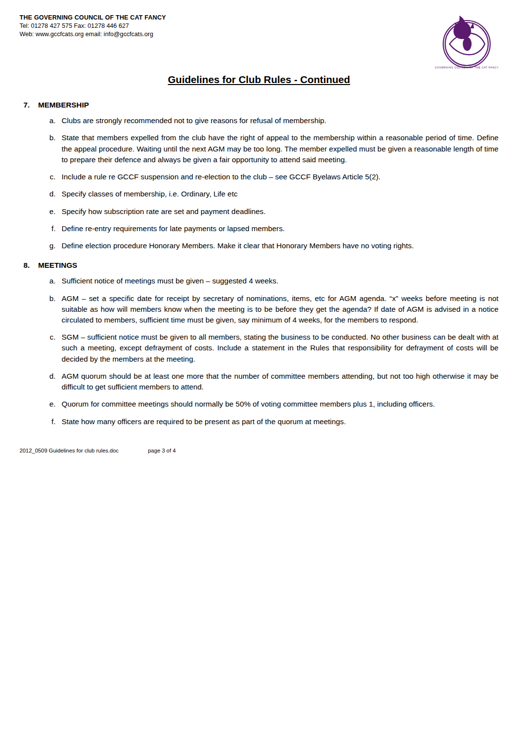THE GOVERNING COUNCIL OF THE CAT FANCY
Tel: 01278 427 575 Fax: 01278 446 627
Web: www.gccfcats.org email: info@gccfcats.org
GOVERNING COUNCIL OF THE CAT FANCY
Guidelines for Club Rules - Continued
MEMBERSHIP
Clubs are strongly recommended not to give reasons for refusal of membership.
State that members expelled from the club have the right of appeal to the membership within a reasonable period of time. Define the appeal procedure. Waiting until the next AGM may be too long. The member expelled must be given a reasonable length of time to prepare their defence and always be given a fair opportunity to attend said meeting.
Include a rule re GCCF suspension and re-election to the club – see GCCF Byelaws Article 5(2).
Specify classes of membership, i.e. Ordinary, Life etc
Specify how subscription rate are set and payment deadlines.
Define re-entry requirements for late payments or lapsed members.
Define election procedure Honorary Members. Make it clear that Honorary Members have no voting rights.
MEETINGS
Sufficient notice of meetings must be given – suggested 4 weeks.
AGM – set a specific date for receipt by secretary of nominations, items, etc for AGM agenda. “x” weeks before meeting is not suitable as how will members know when the meeting is to be before they get the agenda? If date of AGM is advised in a notice circulated to members, sufficient time must be given, say minimum of 4 weeks, for the members to respond.
SGM – sufficient notice must be given to all members, stating the business to be conducted. No other business can be dealt with at such a meeting, except defrayment of costs. Include a statement in the Rules that responsibility for defrayment of costs will be decided by the members at the meeting.
AGM quorum should be at least one more that the number of committee members attending, but not too high otherwise it may be difficult to get sufficient members to attend.
Quorum for committee meetings should normally be 50% of voting committee members plus 1, including officers.
State how many officers are required to be present as part of the quorum at meetings.
2012_0509 Guidelines for club rules.doc page 3 of 4